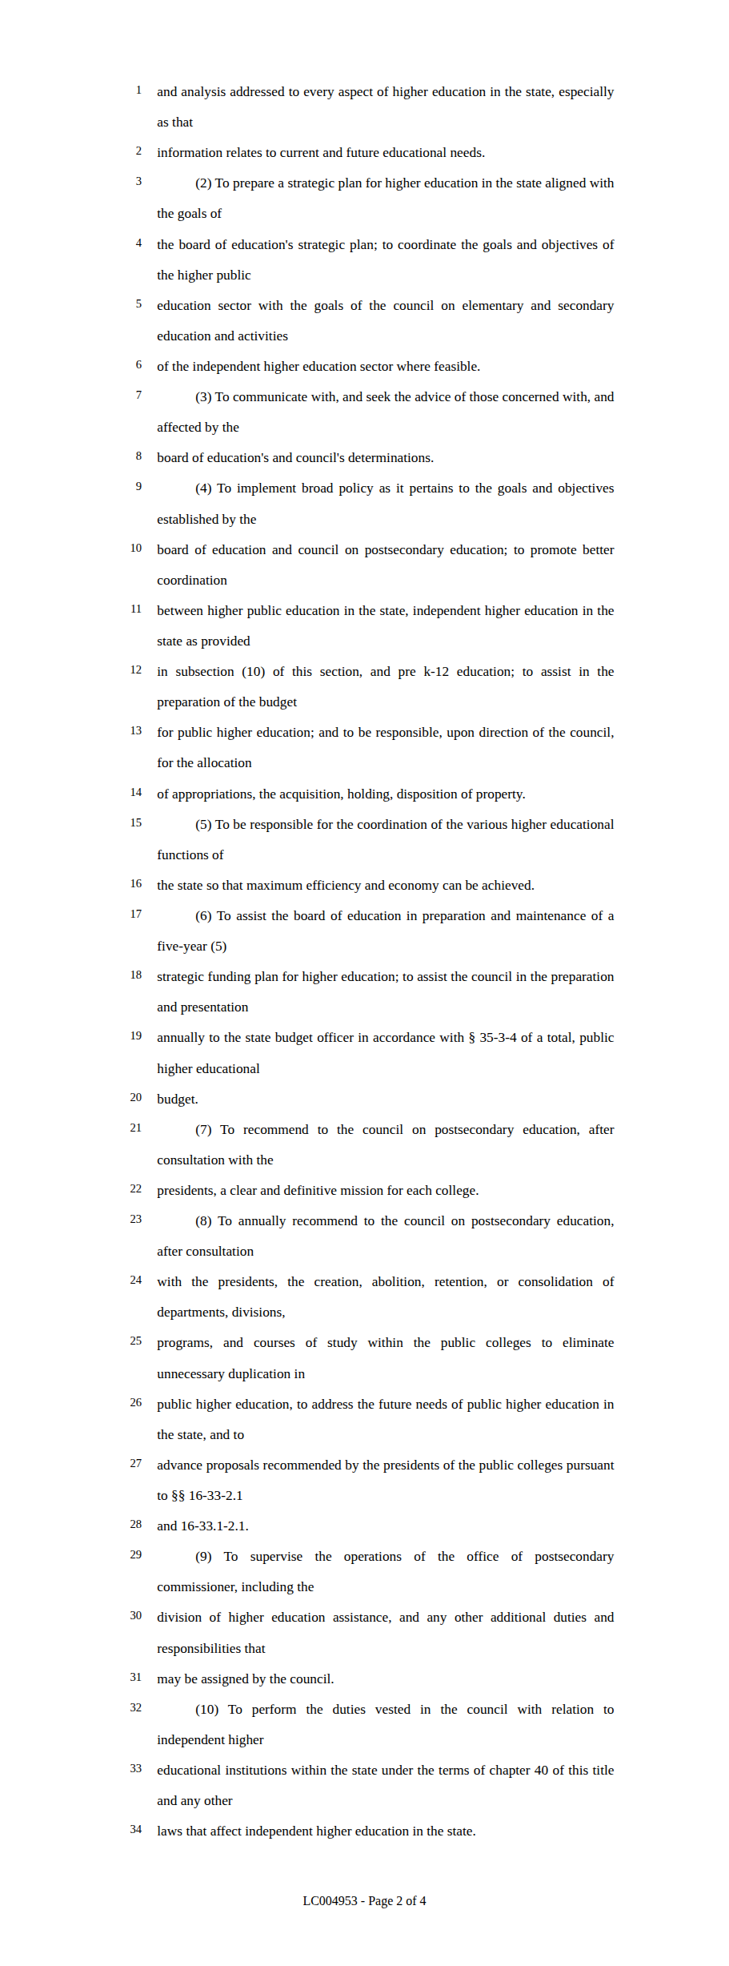and analysis addressed to every aspect of higher education in the state, especially as that
information relates to current and future educational needs.
(2) To prepare a strategic plan for higher education in the state aligned with the goals of
the board of education's strategic plan; to coordinate the goals and objectives of the higher public
education sector with the goals of the council on elementary and secondary education and activities
of the independent higher education sector where feasible.
(3) To communicate with, and seek the advice of those concerned with, and affected by the
board of education's and council's determinations.
(4) To implement broad policy as it pertains to the goals and objectives established by the
board of education and council on postsecondary education; to promote better coordination
between higher public education in the state, independent higher education in the state as provided
in subsection (10) of this section, and pre k-12 education; to assist in the preparation of the budget
for public higher education; and to be responsible, upon direction of the council, for the allocation
of appropriations, the acquisition, holding, disposition of property.
(5) To be responsible for the coordination of the various higher educational functions of
the state so that maximum efficiency and economy can be achieved.
(6) To assist the board of education in preparation and maintenance of a five-year (5)
strategic funding plan for higher education; to assist the council in the preparation and presentation
annually to the state budget officer in accordance with § 35-3-4 of a total, public higher educational
budget.
(7) To recommend to the council on postsecondary education, after consultation with the
presidents, a clear and definitive mission for each college.
(8) To annually recommend to the council on postsecondary education, after consultation
with the presidents, the creation, abolition, retention, or consolidation of departments, divisions,
programs, and courses of study within the public colleges to eliminate unnecessary duplication in
public higher education, to address the future needs of public higher education in the state, and to
advance proposals recommended by the presidents of the public colleges pursuant to §§ 16-33-2.1
and 16-33.1-2.1.
(9) To supervise the operations of the office of postsecondary commissioner, including the
division of higher education assistance, and any other additional duties and responsibilities that
may be assigned by the council.
(10) To perform the duties vested in the council with relation to independent higher
educational institutions within the state under the terms of chapter 40 of this title and any other
laws that affect independent higher education in the state.
LC004953 - Page 2 of 4